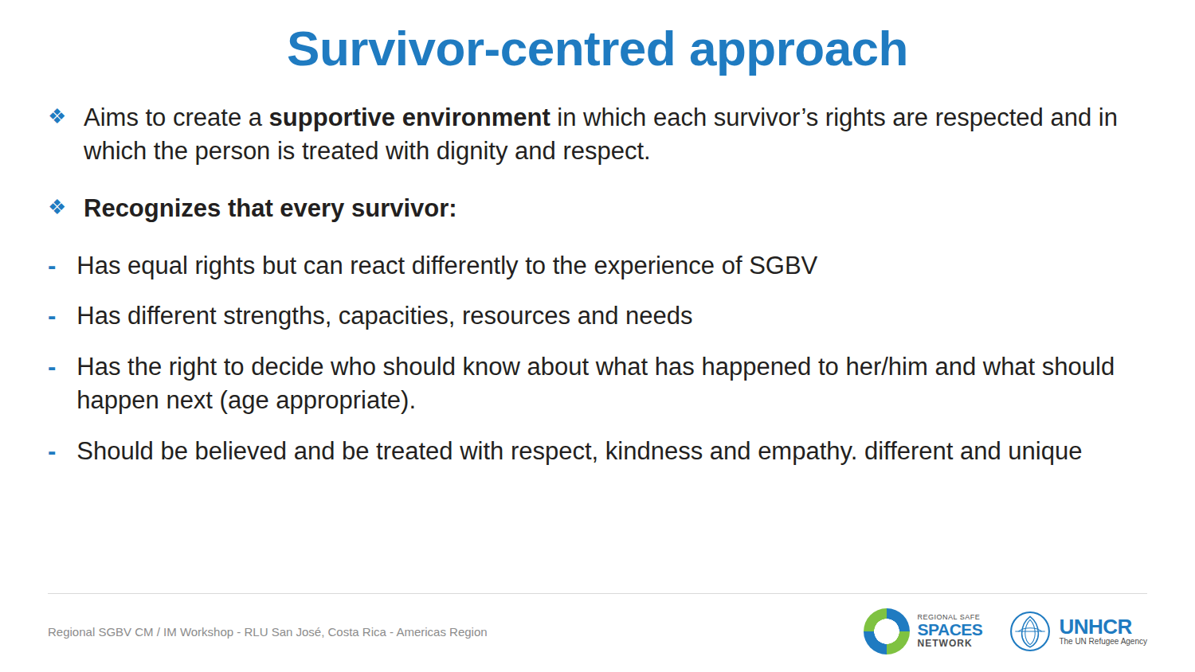Survivor-centred approach
❖ Aims to create a supportive environment in which each survivor’s rights are respected and in which the person is treated with dignity and respect.
❖ Recognizes that every survivor:
- Has equal rights but can react differently to the experience of SGBV
- Has different strengths, capacities, resources and needs
- Has the right to decide who should know about what has happened to her/him and what should happen next (age appropriate).
- Should be believed and be treated with respect, kindness and empathy. different and unique
Regional SGBV CM / IM Workshop - RLU San José, Costa Rica - Americas Region
REGIONAL SAFE SPACES NETWORK
UNHCR The UN Refugee Agency